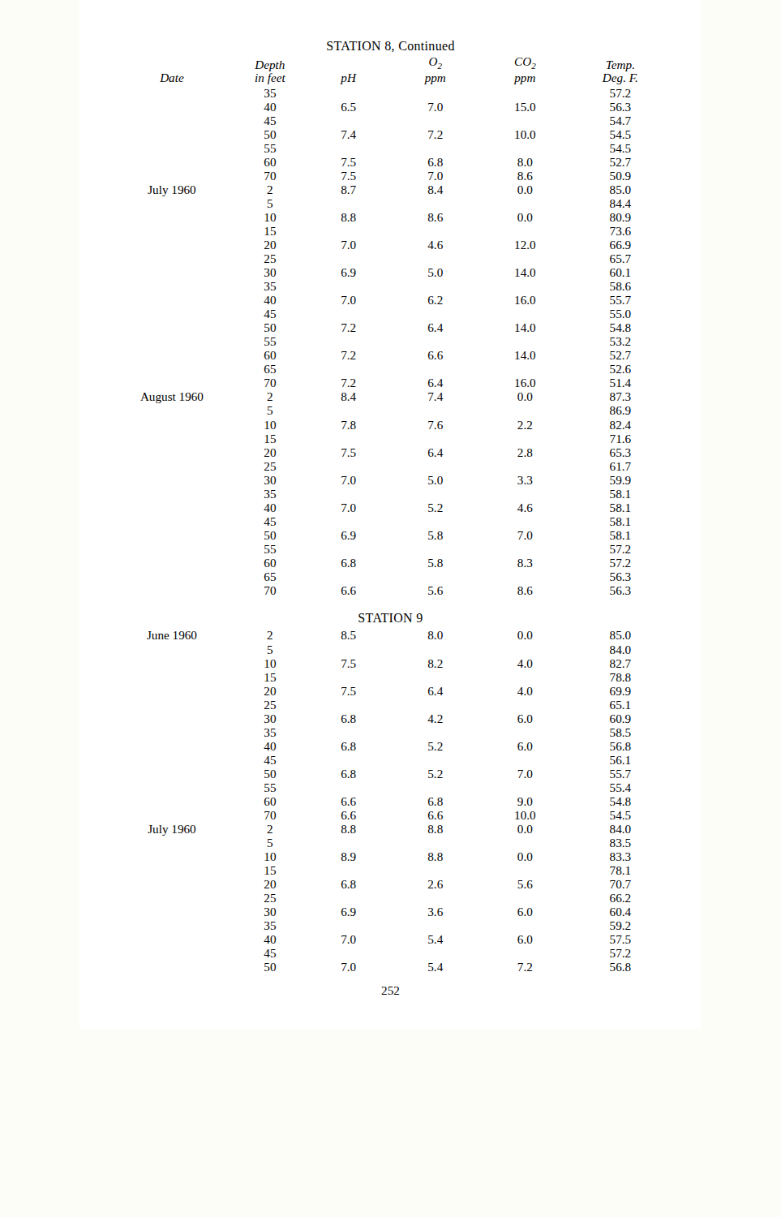STATION 8, Continued
| Date | Depth in feet | pH | O 2 ppm | CO 2 ppm | Temp. Deg. F. |
| --- | --- | --- | --- | --- | --- |
| | 35 | | | | 57.2 |
| | 40 | 6.5 | 7.0 | 15.0 | 56.3 |
| | 45 | | | | 54.7 |
| | 50 | 7.4 | 7.2 | 10.0 | 54.5 |
| | 55 | | | | 54.5 |
| | 60 | 7.5 | 6.8 | 8.0 | 52.7 |
| | 70 | 7.5 | 7.0 | 8.6 | 50.9 |
| July 1960 | 2 | 8.7 | 8.4 | 0.0 | 85.0 |
| | 5 | | | | 84.4 |
| | 10 | 8.8 | 8.6 | 0.0 | 80.9 |
| | 15 | | | | 73.6 |
| | 20 | 7.0 | 4.6 | 12.0 | 66.9 |
| | 25 | | | | 65.7 |
| | 30 | 6.9 | 5.0 | 14.0 | 60.1 |
| | 35 | | | | 58.6 |
| | 40 | 7.0 | 6.2 | 16.0 | 55.7 |
| | 45 | | | | 55.0 |
| | 50 | 7.2 | 6.4 | 14.0 | 54.8 |
| | 55 | | | | 53.2 |
| | 60 | 7.2 | 6.6 | 14.0 | 52.7 |
| | 65 | | | | 52.6 |
| | 70 | 7.2 | 6.4 | 16.0 | 51.4 |
| August 1960 | 2 | 8.4 | 7.4 | 0.0 | 87.3 |
| | 5 | | | | 86.9 |
| | 10 | 7.8 | 7.6 | 2.2 | 82.4 |
| | 15 | | | | 71.6 |
| | 20 | 7.5 | 6.4 | 2.8 | 65.3 |
| | 25 | | | | 61.7 |
| | 30 | 7.0 | 5.0 | 3.3 | 59.9 |
| | 35 | | | | 58.1 |
| | 40 | 7.0 | 5.2 | 4.6 | 58.1 |
| | 45 | | | | 58.1 |
| | 50 | 6.9 | 5.8 | 7.0 | 58.1 |
| | 55 | | | | 57.2 |
| | 60 | 6.8 | 5.8 | 8.3 | 57.2 |
| | 65 | | | | 56.3 |
| | 70 | 6.6 | 5.6 | 8.6 | 56.3 |
STATION 9
| June 1960 | 2 | 8.5 | 8.0 | 0.0 | 85.0 |
| | 5 | | | | 84.0 |
| | 10 | 7.5 | 8.2 | 4.0 | 82.7 |
| | 15 | | | | 78.8 |
| | 20 | 7.5 | 6.4 | 4.0 | 69.9 |
| | 25 | | | | 65.1 |
| | 30 | 6.8 | 4.2 | 6.0 | 60.9 |
| | 35 | | | | 58.5 |
| | 40 | 6.8 | 5.2 | 6.0 | 56.8 |
| | 45 | | | | 56.1 |
| | 50 | 6.8 | 5.2 | 7.0 | 55.7 |
| | 55 | | | | 55.4 |
| | 60 | 6.6 | 6.8 | 9.0 | 54.8 |
| | 70 | 6.6 | 6.6 | 10.0 | 54.5 |
| July 1960 | 2 | 8.8 | 8.8 | 0.0 | 84.0 |
| | 5 | | | | 83.5 |
| | 10 | 8.9 | 8.8 | 0.0 | 83.3 |
| | 15 | | | | 78.1 |
| | 20 | 6.8 | 2.6 | 5.6 | 70.7 |
| | 25 | | | | 66.2 |
| | 30 | 6.9 | 3.6 | 6.0 | 60.4 |
| | 35 | | | | 59.2 |
| | 40 | 7.0 | 5.4 | 6.0 | 57.5 |
| | 45 | | | | 57.2 |
| | 50 | 7.0 | 5.4 | 7.2 | 56.8 |
252